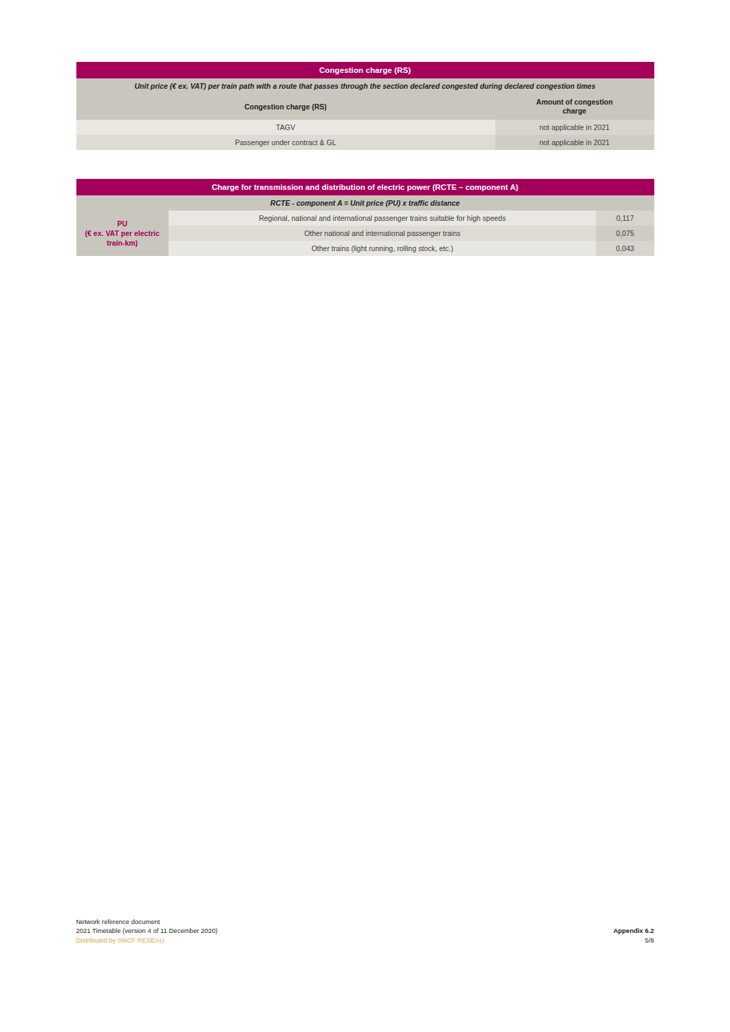| Congestion charge (RS) |
| Unit price (€ ex. VAT) per train path with a route that passes through the section declared congested during declared congestion times |
| Congestion charge (RS) | Amount of congestion charge |
| TAGV | not applicable in 2021 |
| Passenger under contract & GL | not applicable in 2021 |
| Charge for transmission and distribution of electric power (RCTE – component A) |
| RCTE - component A = Unit price (PU) x traffic distance |
| PU (€ ex. VAT per electric train-km) | Regional, national and international passenger trains suitable for high speeds | 0,117 |
| Other national and international passenger trains | 0,075 |
| Other trains (light running, rolling stock, etc.) | 0,043 |
Network reference document
2021 Timetable (version 4 of 11 December 2020)
Distributed by SNCF RESEAU
Appendix 6.2
5/8